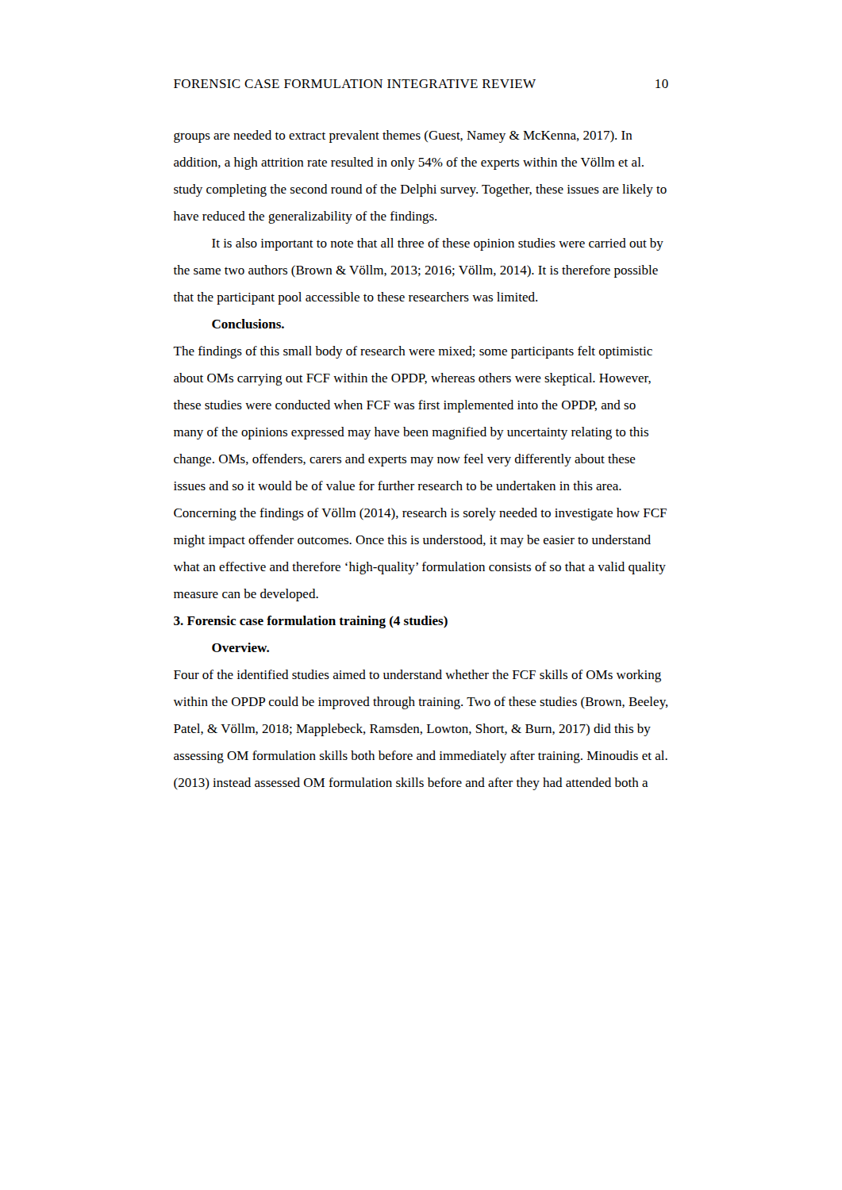Forensic Case Formulation Integrative Review 10
groups are needed to extract prevalent themes (Guest, Namey & McKenna, 2017). In addition, a high attrition rate resulted in only 54% of the experts within the Völlm et al. study completing the second round of the Delphi survey. Together, these issues are likely to have reduced the generalizability of the findings.
It is also important to note that all three of these opinion studies were carried out by the same two authors (Brown & Völlm, 2013; 2016; Völlm, 2014). It is therefore possible that the participant pool accessible to these researchers was limited.
Conclusions.
The findings of this small body of research were mixed; some participants felt optimistic about OMs carrying out FCF within the OPDP, whereas others were skeptical. However, these studies were conducted when FCF was first implemented into the OPDP, and so many of the opinions expressed may have been magnified by uncertainty relating to this change. OMs, offenders, carers and experts may now feel very differently about these issues and so it would be of value for further research to be undertaken in this area. Concerning the findings of Völlm (2014), research is sorely needed to investigate how FCF might impact offender outcomes. Once this is understood, it may be easier to understand what an effective and therefore ‘high-quality’ formulation consists of so that a valid quality measure can be developed.
3. Forensic case formulation training (4 studies)
Overview.
Four of the identified studies aimed to understand whether the FCF skills of OMs working within the OPDP could be improved through training. Two of these studies (Brown, Beeley, Patel, & Völlm, 2018; Mapplebeck, Ramsden, Lowton, Short, & Burn, 2017) did this by assessing OM formulation skills both before and immediately after training. Minoudis et al. (2013) instead assessed OM formulation skills before and after they had attended both a